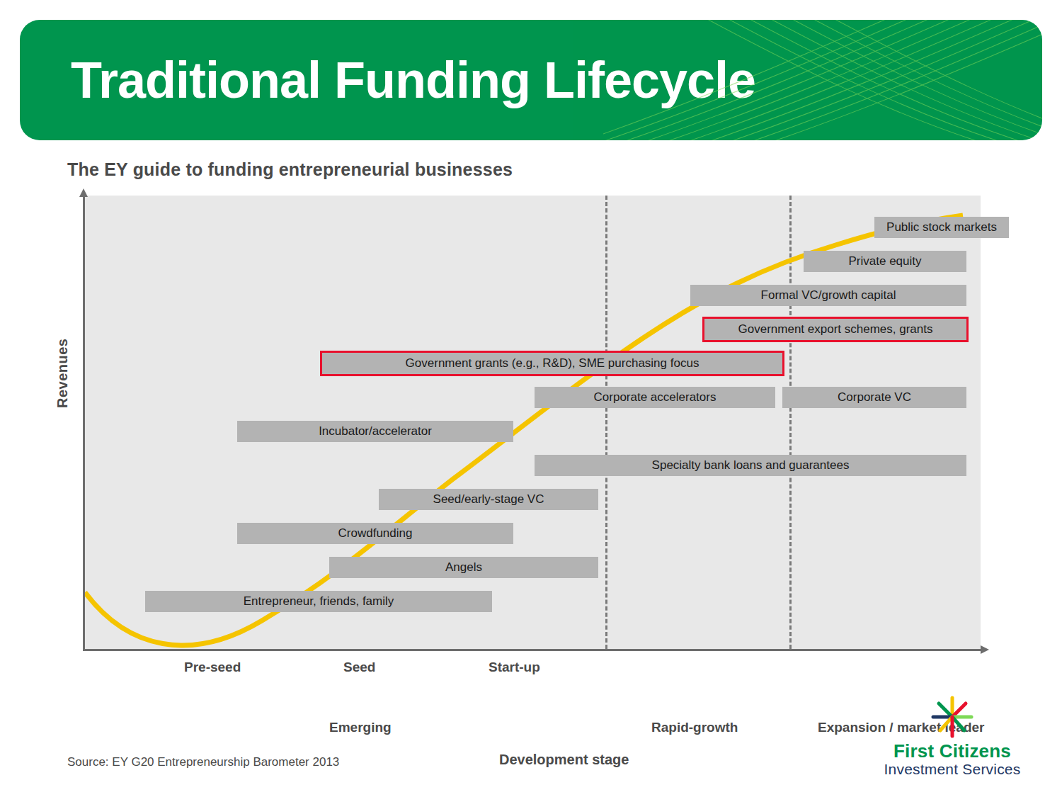Traditional Funding Lifecycle
The EY guide to funding entrepreneurial businesses
Revenues
Public stock markets
Private equity
Formal VC/growth capital
Government export schemes, grants
Government grants (e.g., R&D), SME purchasing focus
Corporate accelerators
Corporate VC
Incubator/accelerator
Specialty bank loans and guarantees
Seed/early-stage VC
Crowdfunding
Angels
Entrepreneur, friends, family
Pre-seed Seed Start-up Emerging Rapid-growth Expansion / market leader Development stage Source: EY G20 Entrepreneurship Barometer 2013
First Citizens
Investment Services